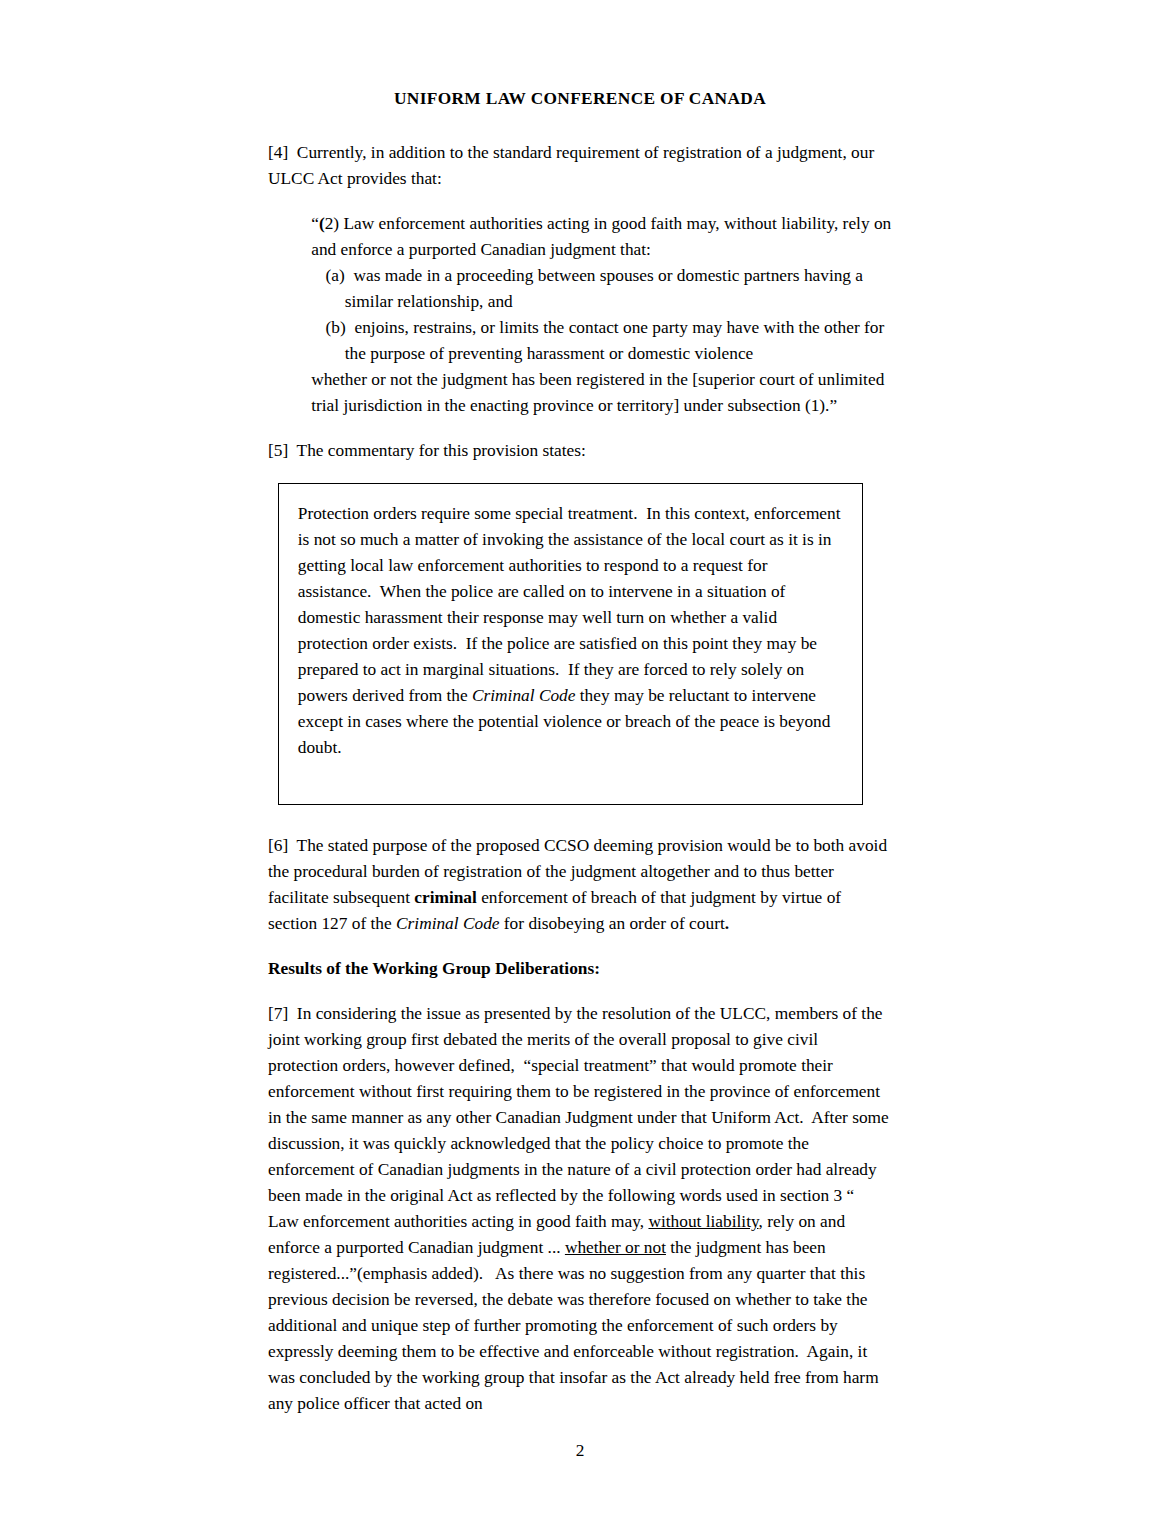Uniform Law Conference of Canada
[4] Currently, in addition to the standard requirement of registration of a judgment, our ULCC Act provides that:
“(2) Law enforcement authorities acting in good faith may, without liability, rely on and enforce a purported Canadian judgment that:
(a) was made in a proceeding between spouses or domestic partners having a similar relationship, and
(b) enjoins, restrains, or limits the contact one party may have with the other for the purpose of preventing harassment or domestic violence
whether or not the judgment has been registered in the [superior court of unlimited trial jurisdiction in the enacting province or territory] under subsection (1).”
[5] The commentary for this provision states:
Protection orders require some special treatment. In this context, enforcement is not so much a matter of invoking the assistance of the local court as it is in getting local law enforcement authorities to respond to a request for assistance. When the police are called on to intervene in a situation of domestic harassment their response may well turn on whether a valid protection order exists. If the police are satisfied on this point they may be prepared to act in marginal situations. If they are forced to rely solely on powers derived from the Criminal Code they may be reluctant to intervene except in cases where the potential violence or breach of the peace is beyond doubt.
[6] The stated purpose of the proposed CCSO deeming provision would be to both avoid the procedural burden of registration of the judgment altogether and to thus better facilitate subsequent criminal enforcement of breach of that judgment by virtue of section 127 of the Criminal Code for disobeying an order of court.
Results of the Working Group Deliberations:
[7] In considering the issue as presented by the resolution of the ULCC, members of the joint working group first debated the merits of the overall proposal to give civil protection orders, however defined, “special treatment” that would promote their enforcement without first requiring them to be registered in the province of enforcement in the same manner as any other Canadian Judgment under that Uniform Act. After some discussion, it was quickly acknowledged that the policy choice to promote the enforcement of Canadian judgments in the nature of a civil protection order had already been made in the original Act as reflected by the following words used in section 3 “ Law enforcement authorities acting in good faith may, without liability, rely on and enforce a purported Canadian judgment ... whether or not the judgment has been registered...”(emphasis added). As there was no suggestion from any quarter that this previous decision be reversed, the debate was therefore focused on whether to take the additional and unique step of further promoting the enforcement of such orders by expressly deeming them to be effective and enforceable without registration. Again, it was concluded by the working group that insofar as the Act already held free from harm any police officer that acted on
2